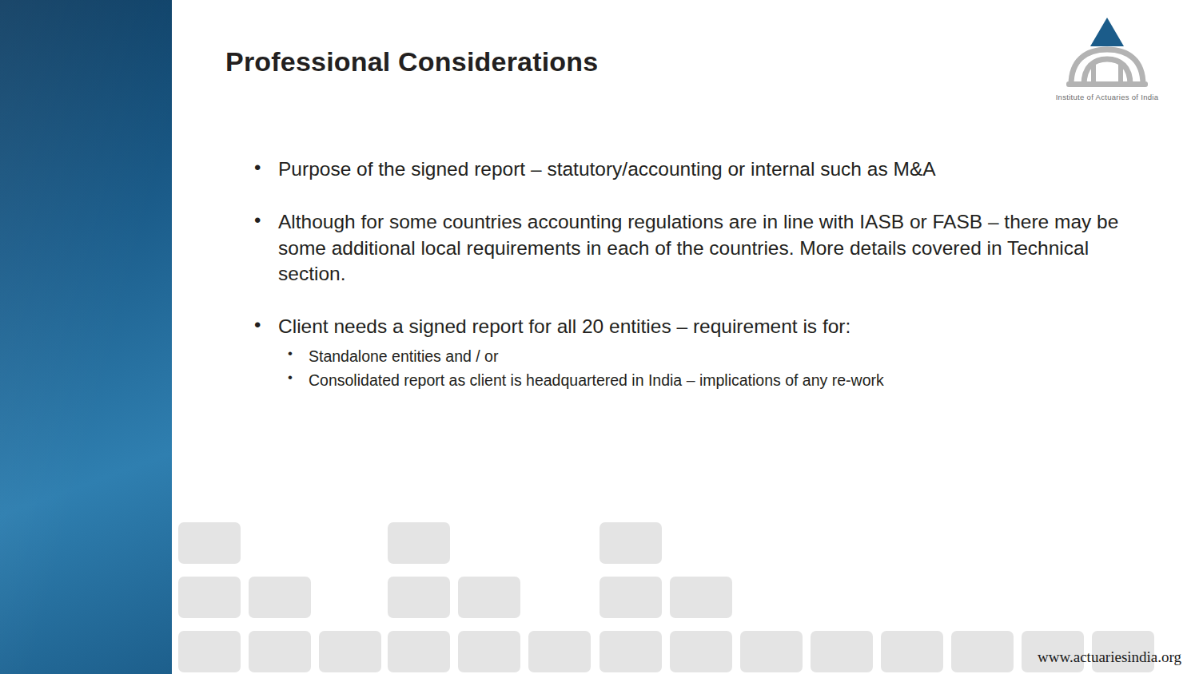Professional Considerations
Institute of Actuaries of India
Purpose of the signed report – statutory/accounting or internal such as M&A
Although for some countries accounting regulations are in line with IASB or FASB – there may be some additional local requirements in each of the countries. More details covered in Technical section.
Client needs a signed report for all 20 entities – requirement is for:
Standalone entities and / or
Consolidated report as client is headquartered in India – implications of any re-work
www.actuariesindia.org